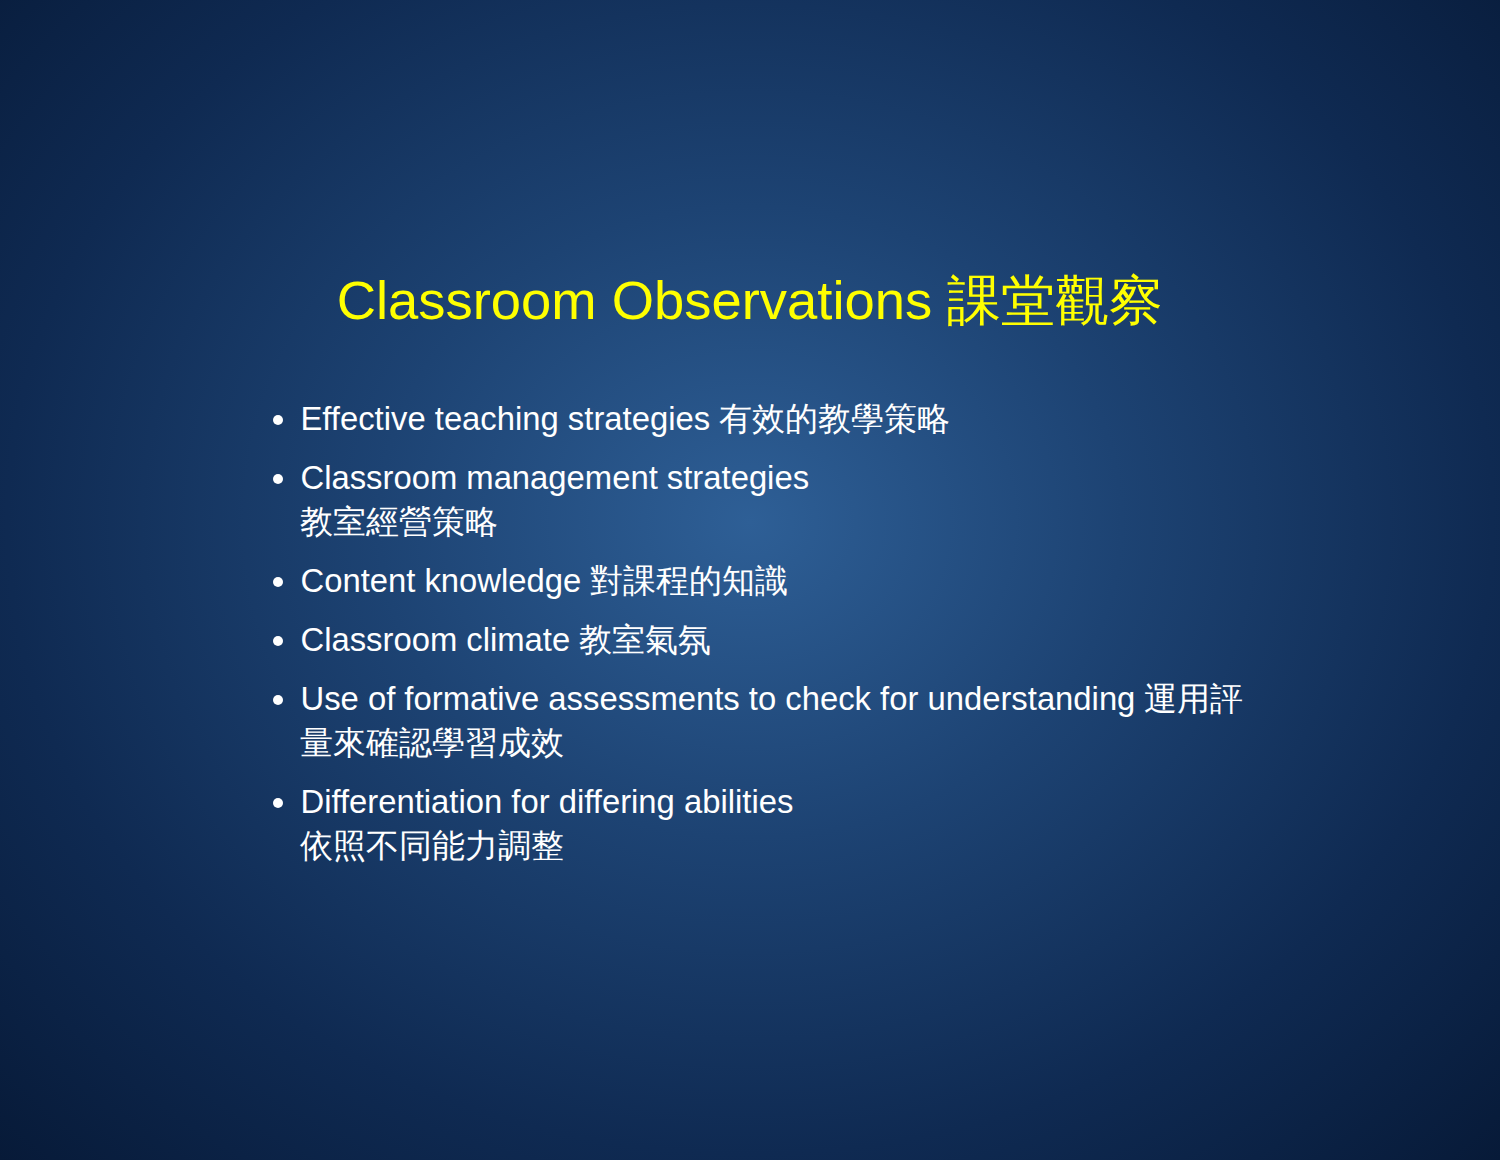Classroom Observations 課堂觀察
Effective teaching strategies 有效的教學策略
Classroom management strategies 教室經營策略
Content knowledge 對課程的知識
Classroom climate 教室氣氛
Use of formative assessments to check for understanding 運用評量來確認學習成效
Differentiation for differing abilities 依照不同能力調整